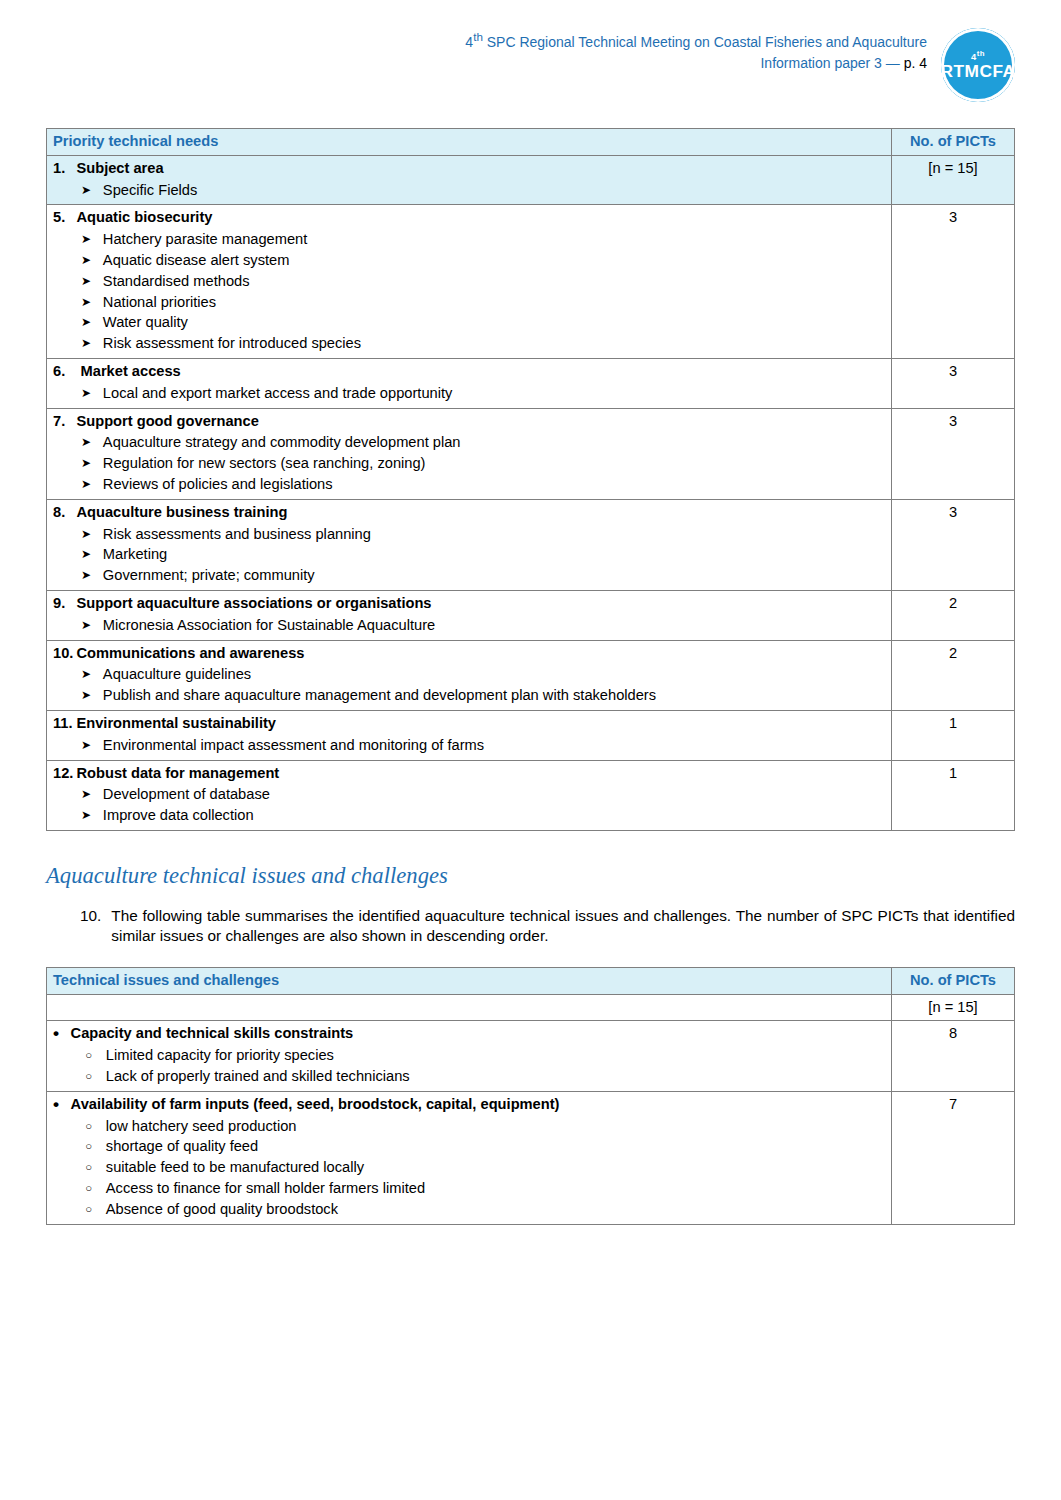4th SPC Regional Technical Meeting on Coastal Fisheries and Aquaculture
Information paper 3 — p. 4
4th RTMCFA
| Priority technical needs | No. of PICTs |
| --- | --- |
| 1. Subject area Specific Fields | [n = 15] |
| 5. Aquatic biosecurity Hatchery parasite management Aquatic disease alert system Standardised methods National priorities Water quality Risk assessment for introduced species | 3 |
| 6. Market access Local and export market access and trade opportunity | 3 |
| 7. Support good governance Aquaculture strategy and commodity development plan Regulation for new sectors (sea ranching, zoning) Reviews of policies and legislations | 3 |
| 8. Aquaculture business training Risk assessments and business planning Marketing Government; private; community | 3 |
| 9. Support aquaculture associations or organisations Micronesia Association for Sustainable Aquaculture | 2 |
| 10. Communications and awareness Aquaculture guidelines Publish and share aquaculture management and development plan with stakeholders | 2 |
| 11. Environmental sustainability Environmental impact assessment and monitoring of farms | 1 |
| 12. Robust data for management Development of database Improve data collection | 1 |
Aquaculture technical issues and challenges
10.
The following table summarises the identified aquaculture technical issues and challenges. The number of SPC PICTs that identified similar issues or challenges are also shown in descending order.
| Technical issues and challenges | No. of PICTs |
| --- | --- |
| | [n = 15] |
| Capacity and technical skills constraints Limited capacity for priority species Lack of properly trained and skilled technicians | 8 |
| Availability of farm inputs (feed, seed, broodstock, capital, equipment) low hatchery seed production shortage of quality feed suitable feed to be manufactured locally Access to finance for small holder farmers limited Absence of good quality broodstock | 7 |